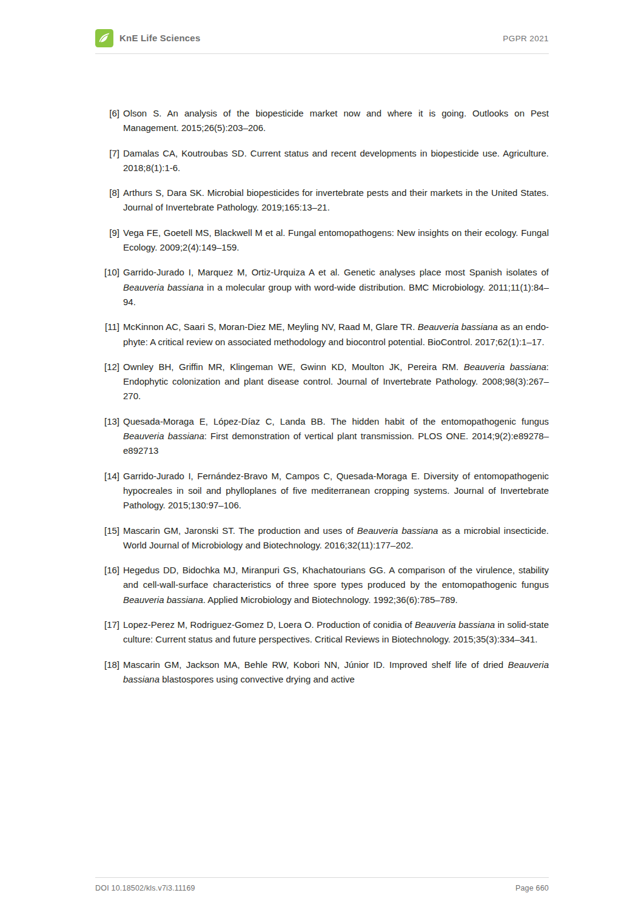KnE Life Sciences
PGPR 2021
[6] Olson S. An analysis of the biopesticide market now and where it is going. Outlooks on Pest Management. 2015;26(5):203–206.
[7] Damalas CA, Koutroubas SD. Current status and recent developments in biopesticide use. Agriculture. 2018;8(1):1-6.
[8] Arthurs S, Dara SK. Microbial biopesticides for invertebrate pests and their markets in the United States. Journal of Invertebrate Pathology. 2019;165:13–21.
[9] Vega FE, Goetell MS, Blackwell M et al. Fungal entomopathogens: New insights on their ecology. Fungal Ecology. 2009;2(4):149–159.
[10] Garrido-Jurado I, Marquez M, Ortiz-Urquiza A et al. Genetic analyses place most Spanish isolates of Beauveria bassiana in a molecular group with word-wide distribution. BMC Microbiology. 2011;11(1):84–94.
[11] McKinnon AC, Saari S, Moran-Diez ME, Meyling NV, Raad M, Glare TR. Beauveria bassiana as an endophyte: A critical review on associated methodology and biocontrol potential. BioControl. 2017;62(1):1–17.
[12] Ownley BH, Griffin MR, Klingeman WE, Gwinn KD, Moulton JK, Pereira RM. Beauveria bassiana: Endophytic colonization and plant disease control. Journal of Invertebrate Pathology. 2008;98(3):267–270.
[13] Quesada-Moraga E, López-Díaz C, Landa BB. The hidden habit of the entomopathogenic fungus Beauveria bassiana: First demonstration of vertical plant transmission. PLOS ONE. 2014;9(2):e89278– e892713
[14] Garrido-Jurado I, Fernández-Bravo M, Campos C, Quesada-Moraga E. Diversity of entomopathogenic hypocreales in soil and phylloplanes of five mediterranean cropping systems. Journal of Invertebrate Pathology. 2015;130:97–106.
[15] Mascarin GM, Jaronski ST. The production and uses of Beauveria bassiana as a microbial insecticide. World Journal of Microbiology and Biotechnology. 2016;32(11):177–202.
[16] Hegedus DD, Bidochka MJ, Miranpuri GS, Khachatourians GG. A comparison of the virulence, stability and cell-wall-surface characteristics of three spore types produced by the entomopathogenic fungus Beauveria bassiana. Applied Microbiology and Biotechnology. 1992;36(6):785–789.
[17] Lopez-Perez M, Rodriguez-Gomez D, Loera O. Production of conidia of Beauveria bassiana in solid-state culture: Current status and future perspectives. Critical Reviews in Biotechnology. 2015;35(3):334–341.
[18] Mascarin GM, Jackson MA, Behle RW, Kobori NN, Júnior ID. Improved shelf life of dried Beauveria bassiana blastospores using convective drying and active
DOI 10.18502/kls.v7i3.11169
Page 660